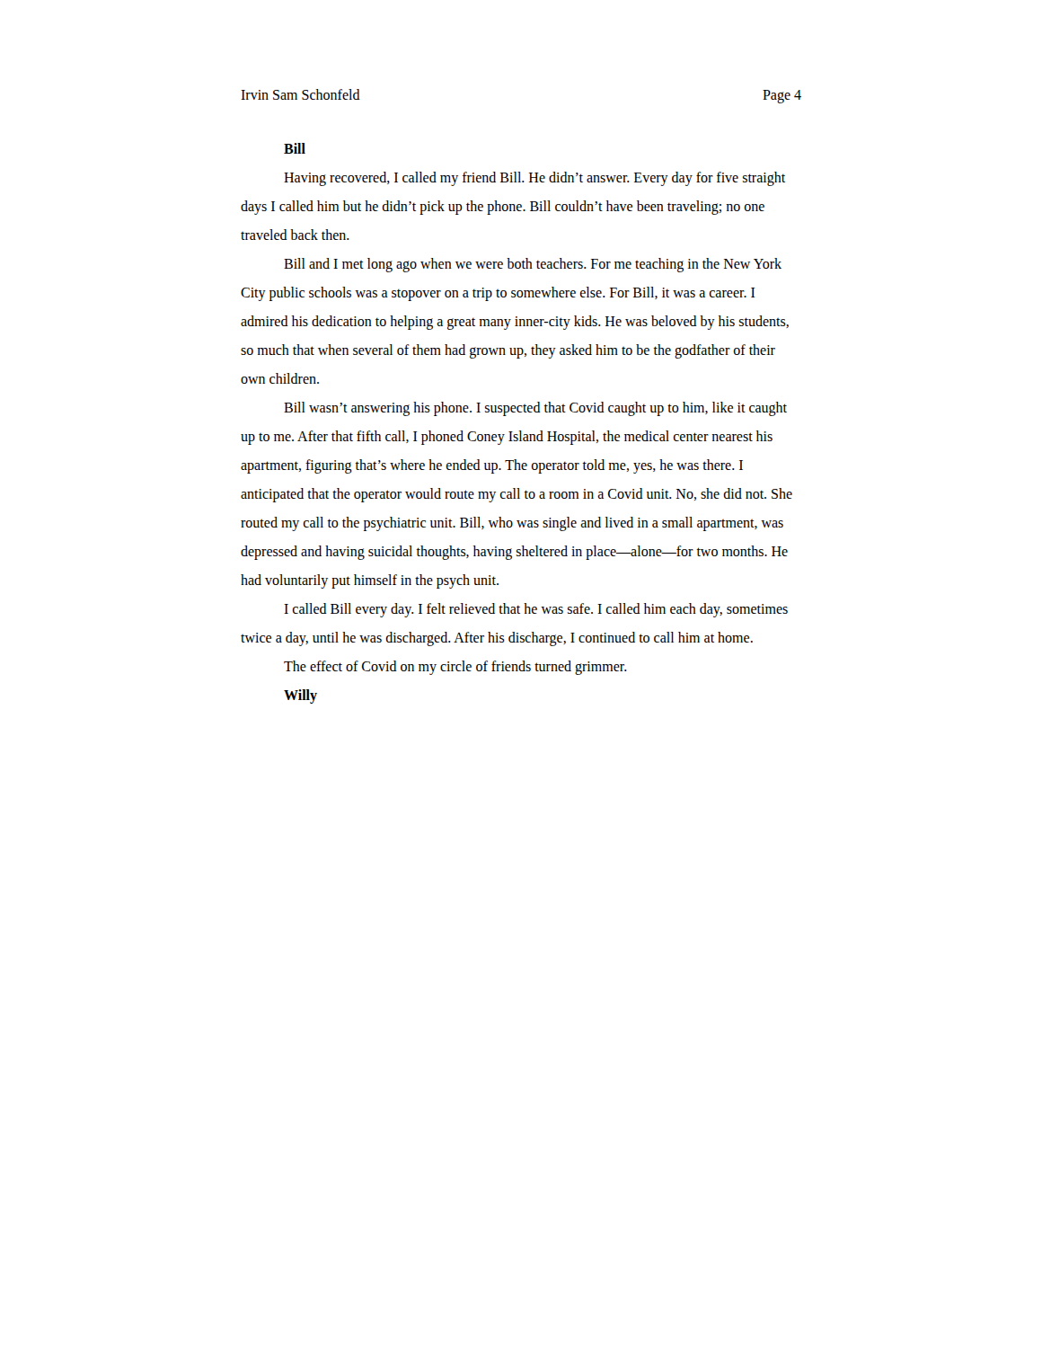Irvin Sam Schonfeld Page 4
Bill
Having recovered, I called my friend Bill. He didn’t answer. Every day for five straight days I called him but he didn’t pick up the phone. Bill couldn’t have been traveling; no one traveled back then.
Bill and I met long ago when we were both teachers. For me teaching in the New York City public schools was a stopover on a trip to somewhere else. For Bill, it was a career. I admired his dedication to helping a great many inner-city kids. He was beloved by his students, so much that when several of them had grown up, they asked him to be the godfather of their own children.
Bill wasn’t answering his phone. I suspected that Covid caught up to him, like it caught up to me. After that fifth call, I phoned Coney Island Hospital, the medical center nearest his apartment, figuring that’s where he ended up. The operator told me, yes, he was there. I anticipated that the operator would route my call to a room in a Covid unit. No, she did not. She routed my call to the psychiatric unit. Bill, who was single and lived in a small apartment, was depressed and having suicidal thoughts, having sheltered in place—alone—for two months. He had voluntarily put himself in the psych unit.
I called Bill every day. I felt relieved that he was safe. I called him each day, sometimes twice a day, until he was discharged. After his discharge, I continued to call him at home.
The effect of Covid on my circle of friends turned grimmer.
Willy